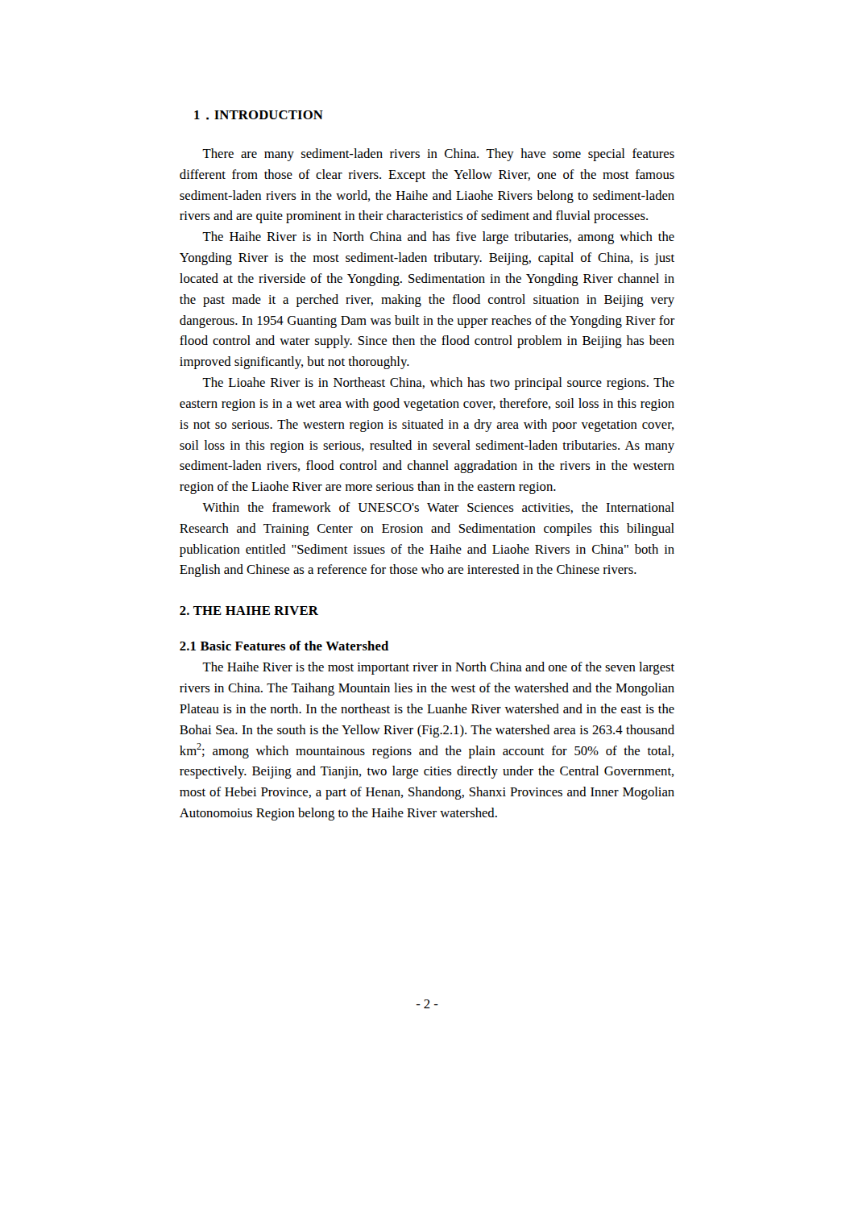1．INTRODUCTION
There are many sediment-laden rivers in China. They have some special features different from those of clear rivers. Except the Yellow River, one of the most famous sediment-laden rivers in the world, the Haihe and Liaohe Rivers belong to sediment-laden rivers and are quite prominent in their characteristics of sediment and fluvial processes.
The Haihe River is in North China and has five large tributaries, among which the Yongding River is the most sediment-laden tributary. Beijing, capital of China, is just located at the riverside of the Yongding. Sedimentation in the Yongding River channel in the past made it a perched river, making the flood control situation in Beijing very dangerous. In 1954 Guanting Dam was built in the upper reaches of the Yongding River for flood control and water supply. Since then the flood control problem in Beijing has been improved significantly, but not thoroughly.
The Lioahe River is in Northeast China, which has two principal source regions. The eastern region is in a wet area with good vegetation cover, therefore, soil loss in this region is not so serious. The western region is situated in a dry area with poor vegetation cover, soil loss in this region is serious, resulted in several sediment-laden tributaries. As many sediment-laden rivers, flood control and channel aggradation in the rivers in the western region of the Liaohe River are more serious than in the eastern region.
Within the framework of UNESCO's Water Sciences activities, the International Research and Training Center on Erosion and Sedimentation compiles this bilingual publication entitled "Sediment issues of the Haihe and Liaohe Rivers in China" both in English and Chinese as a reference for those who are interested in the Chinese rivers.
2. THE HAIHE RIVER
2.1 Basic Features of the Watershed
The Haihe River is the most important river in North China and one of the seven largest rivers in China. The Taihang Mountain lies in the west of the watershed and the Mongolian Plateau is in the north. In the northeast is the Luanhe River watershed and in the east is the Bohai Sea. In the south is the Yellow River (Fig.2.1). The watershed area is 263.4 thousand km2; among which mountainous regions and the plain account for 50% of the total, respectively. Beijing and Tianjin, two large cities directly under the Central Government, most of Hebei Province, a part of Henan, Shandong, Shanxi Provinces and Inner Mogolian Autonomoius Region belong to the Haihe River watershed.
- 2 -